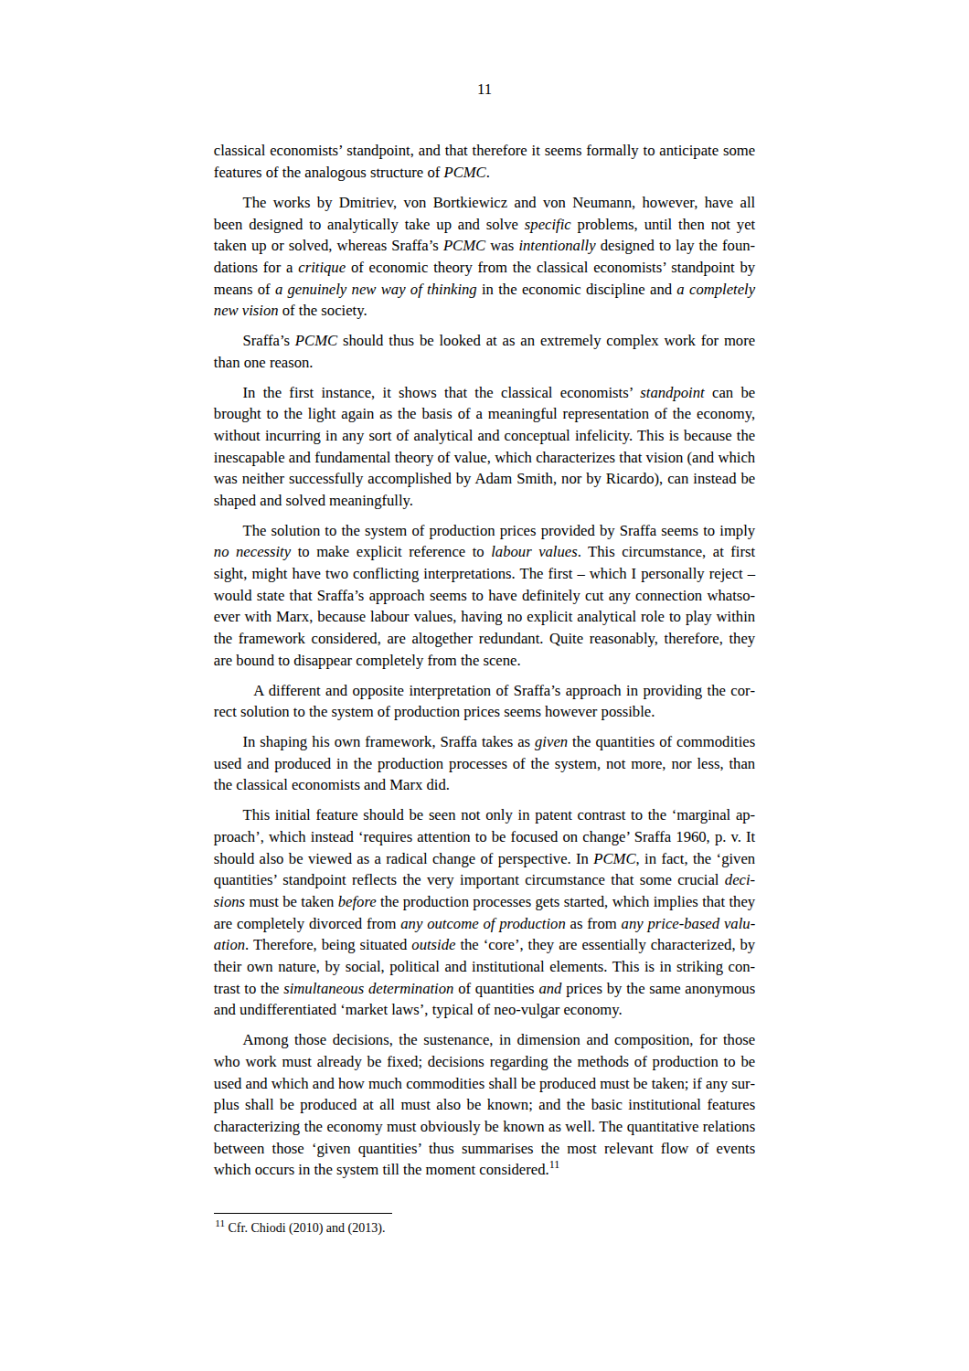11
classical economists’ standpoint, and that therefore it seems formally to anticipate some features of the analogous structure of PCMC.
The works by Dmitriev, von Bortkiewicz and von Neumann, however, have all been designed to analytically take up and solve specific problems, until then not yet taken up or solved, whereas Sraffa’s PCMC was intentionally designed to lay the foundations for a critique of economic theory from the classical economists’ standpoint by means of a genuinely new way of thinking in the economic discipline and a completely new vision of the society.
Sraffa’s PCMC should thus be looked at as an extremely complex work for more than one reason.
In the first instance, it shows that the classical economists’ standpoint can be brought to the light again as the basis of a meaningful representation of the economy, without incurring in any sort of analytical and conceptual infelicity. This is because the inescapable and fundamental theory of value, which characterizes that vision (and which was neither successfully accomplished by Adam Smith, nor by Ricardo), can instead be shaped and solved meaningfully.
The solution to the system of production prices provided by Sraffa seems to imply no necessity to make explicit reference to labour values. This circumstance, at first sight, might have two conflicting interpretations. The first – which I personally reject – would state that Sraffa’s approach seems to have definitely cut any connection whatsoever with Marx, because labour values, having no explicit analytical role to play within the framework considered, are altogether redundant. Quite reasonably, therefore, they are bound to disappear completely from the scene.
A different and opposite interpretation of Sraffa’s approach in providing the correct solution to the system of production prices seems however possible.
In shaping his own framework, Sraffa takes as given the quantities of commodities used and produced in the production processes of the system, not more, nor less, than the classical economists and Marx did.
This initial feature should be seen not only in patent contrast to the ‘marginal approach’, which instead ‘requires attention to be focused on change’ Sraffa 1960, p. v. It should also be viewed as a radical change of perspective. In PCMC, in fact, the ‘given quantities’ standpoint reflects the very important circumstance that some crucial decisions must be taken before the production processes gets started, which implies that they are completely divorced from any outcome of production as from any price-based valuation. Therefore, being situated outside the ‘core’, they are essentially characterized, by their own nature, by social, political and institutional elements. This is in striking contrast to the simultaneous determination of quantities and prices by the same anonymous and undifferentiated ‘market laws’, typical of neo-vulgar economy.
Among those decisions, the sustenance, in dimension and composition, for those who work must already be fixed; decisions regarding the methods of production to be used and which and how much commodities shall be produced must be taken; if any surplus shall be produced at all must also be known; and the basic institutional features characterizing the economy must obviously be known as well. The quantitative relations between those ‘given quantities’ thus summarises the most relevant flow of events which occurs in the system till the moment considered.11
11 Cfr. Chiodi (2010) and (2013).